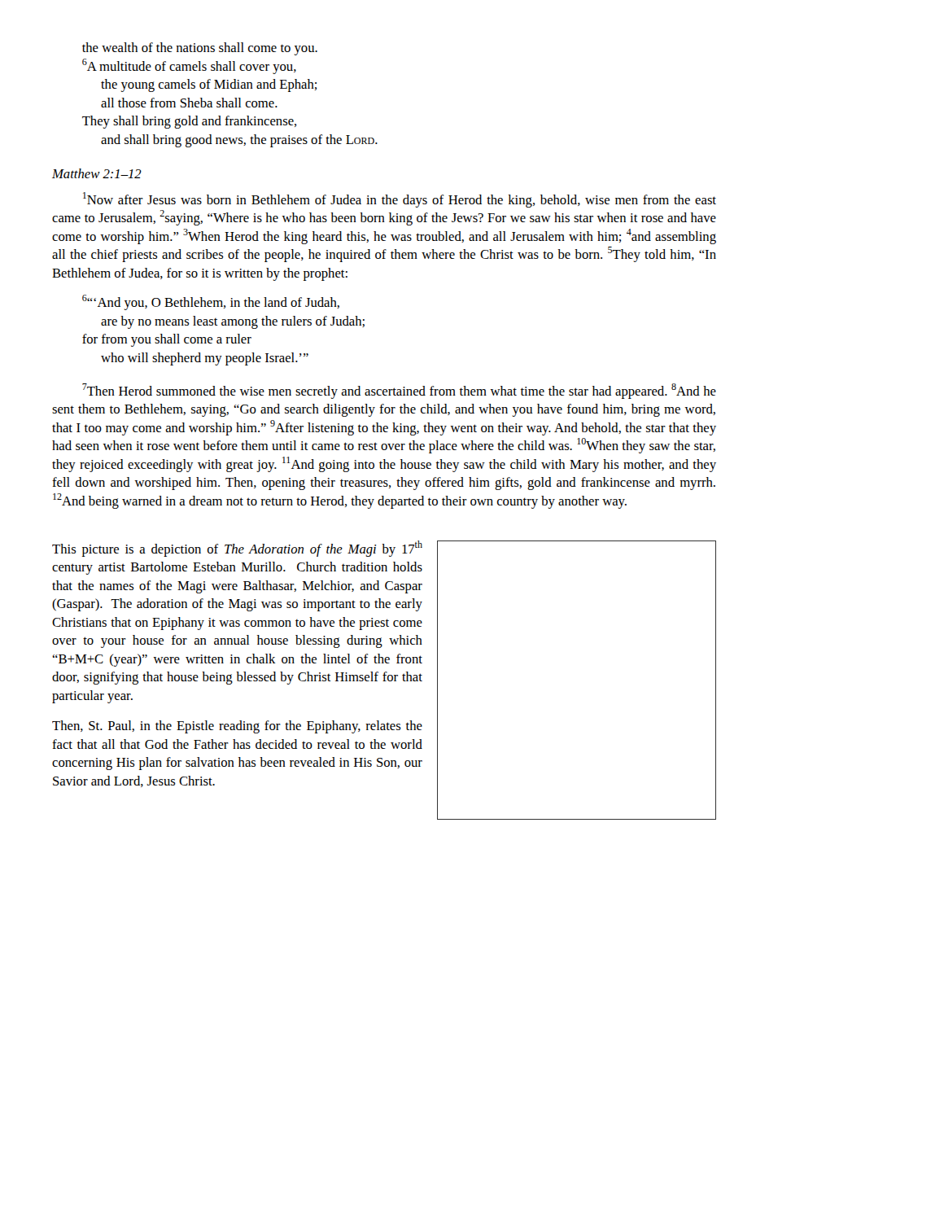the wealth of the nations shall come to you.
6A multitude of camels shall cover you,
the young camels of Midian and Ephah;
all those from Sheba shall come.
They shall bring gold and frankincense,
and shall bring good news, the praises of the Lord.
Matthew 2:1–12
1Now after Jesus was born in Bethlehem of Judea in the days of Herod the king, behold, wise men from the east came to Jerusalem, 2saying, “Where is he who has been born king of the Jews? For we saw his star when it rose and have come to worship him.” 3When Herod the king heard this, he was troubled, and all Jerusalem with him; 4and assembling all the chief priests and scribes of the people, he inquired of them where the Christ was to be born. 5They told him, “In Bethlehem of Judea, for so it is written by the prophet:
6“‘And you, O Bethlehem, in the land of Judah,
are by no means least among the rulers of Judah;
for from you shall come a ruler
who will shepherd my people Israel.’”
7Then Herod summoned the wise men secretly and ascertained from them what time the star had appeared. 8And he sent them to Bethlehem, saying, “Go and search diligently for the child, and when you have found him, bring me word, that I too may come and worship him.” 9After listening to the king, they went on their way. And behold, the star that they had seen when it rose went before them until it came to rest over the place where the child was. 10When they saw the star, they rejoiced exceedingly with great joy. 11And going into the house they saw the child with Mary his mother, and they fell down and worshiped him. Then, opening their treasures, they offered him gifts, gold and frankincense and myrrh. 12And being warned in a dream not to return to Herod, they departed to their own country by another way.
This picture is a depiction of The Adoration of the Magi by 17th century artist Bartolome Esteban Murillo. Church tradition holds that the names of the Magi were Balthasar, Melchior, and Caspar (Gaspar). The adoration of the Magi was so important to the early Christians that on Epiphany it was common to have the priest come over to your house for an annual house blessing during which “B+M+C (year)” were written in chalk on the lintel of the front door, signifying that house being blessed by Christ Himself for that particular year.
Then, St. Paul, in the Epistle reading for the Epiphany, relates the fact that all that God the Father has decided to reveal to the world concerning His plan for salvation has been revealed in His Son, our Savior and Lord, Jesus Christ.